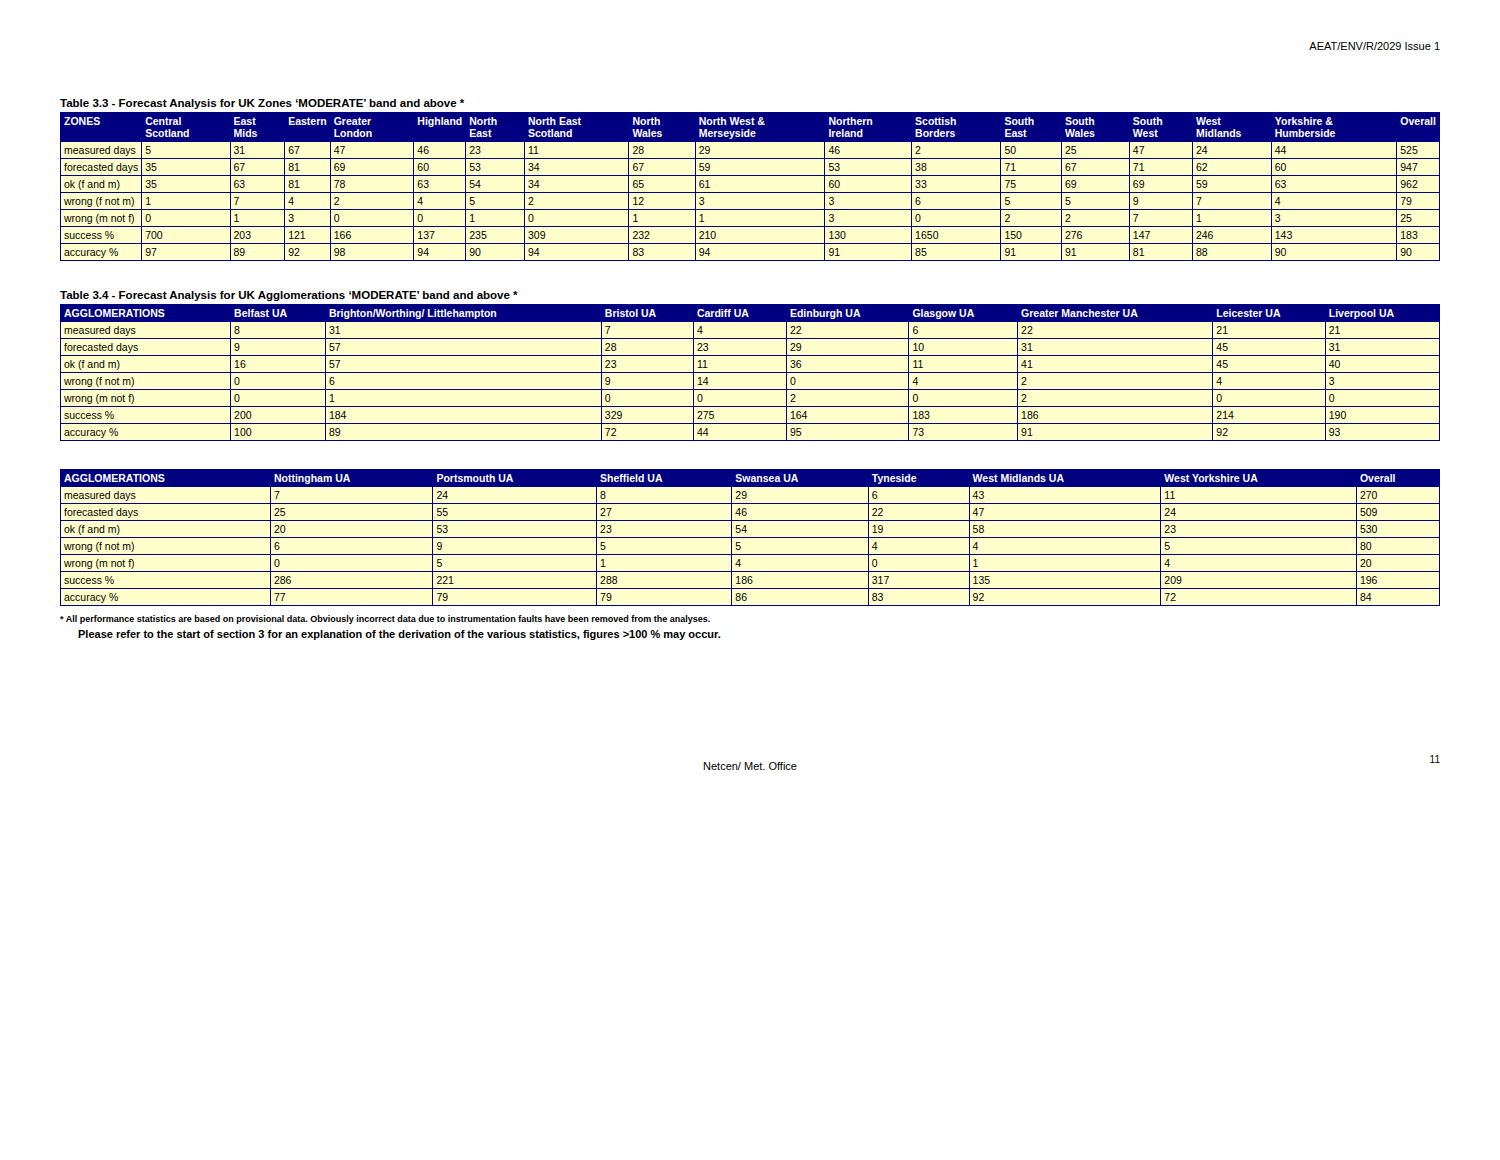AEAT/ENV/R/2029 Issue 1
Table 3.3 - Forecast Analysis for UK Zones ‘MODERATE’ band and above *
| ZONES | Central Scotland | East Mids | Eastern | Greater London | Highland | North East | North East Scotland | North Wales | North West & Merseyside | Northern Ireland | Scottish Borders | South East | South Wales | South West | West Midlands | Yorkshire & Humberside | Overall |
| --- | --- | --- | --- | --- | --- | --- | --- | --- | --- | --- | --- | --- | --- | --- | --- | --- | --- |
| measured days | 5 | 31 | 67 | 47 | 46 | 23 | 11 | 28 | 29 | 46 | 2 | 50 | 25 | 47 | 24 | 44 | 525 |
| forecasted days | 35 | 67 | 81 | 69 | 60 | 53 | 34 | 67 | 59 | 53 | 38 | 71 | 67 | 71 | 62 | 60 | 947 |
| ok (f and m) | 35 | 63 | 81 | 78 | 63 | 54 | 34 | 65 | 61 | 60 | 33 | 75 | 69 | 69 | 59 | 63 | 962 |
| wrong (f not m) | 1 | 7 | 4 | 2 | 4 | 5 | 2 | 12 | 3 | 3 | 6 | 5 | 5 | 9 | 7 | 4 | 79 |
| wrong (m not f) | 0 | 1 | 3 | 0 | 0 | 1 | 0 | 1 | 1 | 3 | 0 | 2 | 2 | 7 | 1 | 3 | 25 |
| success % | 700 | 203 | 121 | 166 | 137 | 235 | 309 | 232 | 210 | 130 | 1650 | 150 | 276 | 147 | 246 | 143 | 183 |
| accuracy % | 97 | 89 | 92 | 98 | 94 | 90 | 94 | 83 | 94 | 91 | 85 | 91 | 91 | 81 | 88 | 90 | 90 |
Table 3.4 - Forecast Analysis for UK Agglomerations ‘MODERATE’ band and above *
| AGGLOMERATIONS | Belfast UA | Brighton/Worthing/ Littlehampton | Bristol UA | Cardiff UA | Edinburgh UA | Glasgow UA | Greater Manchester UA | Leicester UA | Liverpool UA |
| --- | --- | --- | --- | --- | --- | --- | --- | --- | --- |
| measured days | 8 | 31 | 7 | 4 | 22 | 6 | 22 | 21 | 21 |
| forecasted days | 9 | 57 | 28 | 23 | 29 | 10 | 31 | 45 | 31 |
| ok (f and m) | 16 | 57 | 23 | 11 | 36 | 11 | 41 | 45 | 40 |
| wrong (f not m) | 0 | 6 | 9 | 14 | 0 | 4 | 2 | 4 | 3 |
| wrong (m not f) | 0 | 1 | 0 | 0 | 2 | 0 | 2 | 0 | 0 |
| success % | 200 | 184 | 329 | 275 | 164 | 183 | 186 | 214 | 190 |
| accuracy % | 100 | 89 | 72 | 44 | 95 | 73 | 91 | 92 | 93 |
| AGGLOMERATIONS | Nottingham UA | Portsmouth UA | Sheffield UA | Swansea UA | Tyneside | West Midlands UA | West Yorkshire UA | Overall |
| --- | --- | --- | --- | --- | --- | --- | --- | --- |
| measured days | 7 | 24 | 8 | 29 | 6 | 43 | 11 | 270 |
| forecasted days | 25 | 55 | 27 | 46 | 22 | 47 | 24 | 509 |
| ok (f and m) | 20 | 53 | 23 | 54 | 19 | 58 | 23 | 530 |
| wrong (f not m) | 6 | 9 | 5 | 5 | 4 | 4 | 5 | 80 |
| wrong (m not f) | 0 | 5 | 1 | 4 | 0 | 1 | 4 | 20 |
| success % | 286 | 221 | 288 | 186 | 317 | 135 | 209 | 196 |
| accuracy % | 77 | 79 | 79 | 86 | 83 | 92 | 72 | 84 |
* All performance statistics are based on provisional data. Obviously incorrect data due to instrumentation faults have been removed from the analyses.
Please refer to the start of section 3 for an explanation of the derivation of the various statistics, figures >100 % may occur.
Netcen/ Met. Office
11